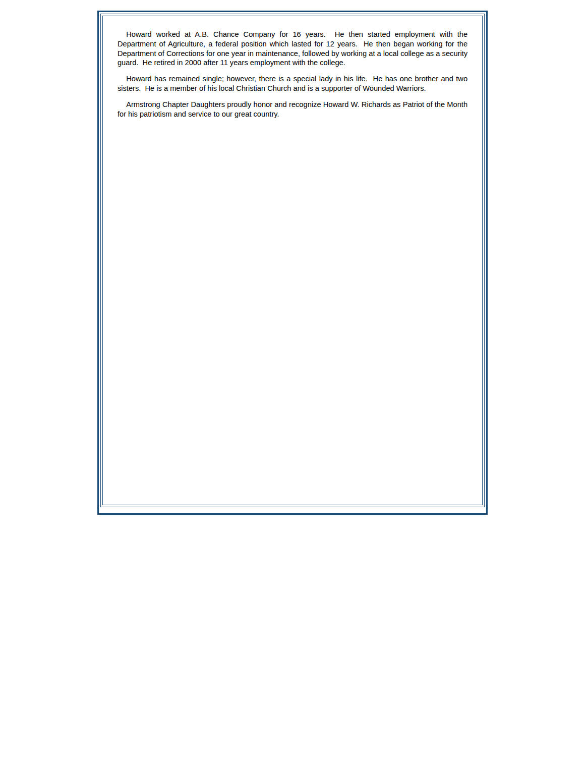Howard worked at A.B. Chance Company for 16 years. He then started employment with the Department of Agriculture, a federal position which lasted for 12 years. He then began working for the Department of Corrections for one year in maintenance, followed by working at a local college as a security guard. He retired in 2000 after 11 years employment with the college.
Howard has remained single; however, there is a special lady in his life. He has one brother and two sisters. He is a member of his local Christian Church and is a supporter of Wounded Warriors.
Armstrong Chapter Daughters proudly honor and recognize Howard W. Richards as Patriot of the Month for his patriotism and service to our great country.